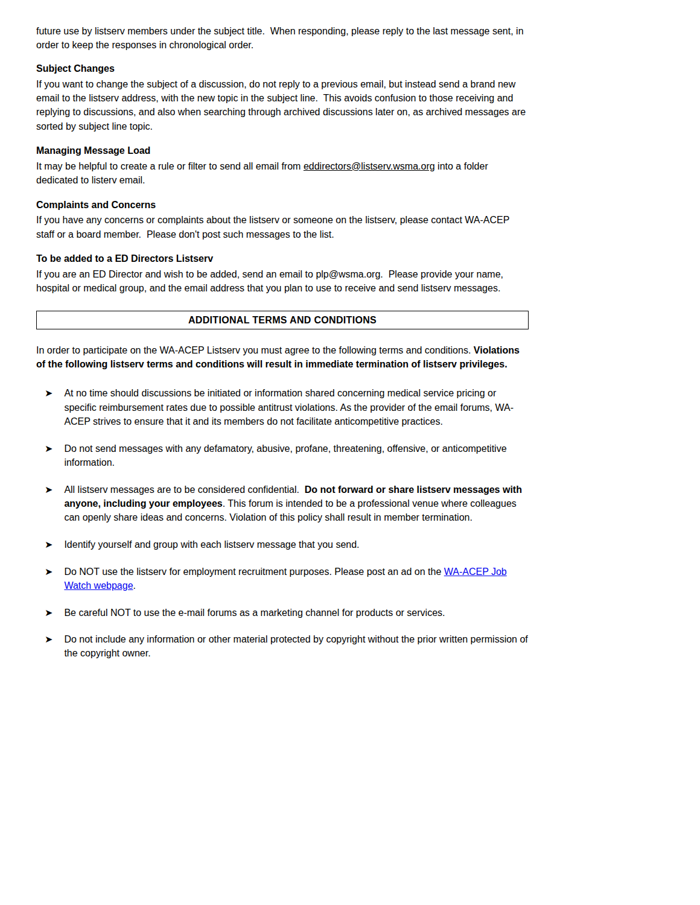future use by listserv members under the subject title. When responding, please reply to the last message sent, in order to keep the responses in chronological order.
Subject Changes
If you want to change the subject of a discussion, do not reply to a previous email, but instead send a brand new email to the listserv address, with the new topic in the subject line. This avoids confusion to those receiving and replying to discussions, and also when searching through archived discussions later on, as archived messages are sorted by subject line topic.
Managing Message Load
It may be helpful to create a rule or filter to send all email from eddirectors@listserv.wsma.org into a folder dedicated to listerv email.
Complaints and Concerns
If you have any concerns or complaints about the listserv or someone on the listserv, please contact WA-ACEP staff or a board member. Please don't post such messages to the list.
To be added to a ED Directors Listserv
If you are an ED Director and wish to be added, send an email to plp@wsma.org. Please provide your name, hospital or medical group, and the email address that you plan to use to receive and send listserv messages.
ADDITIONAL TERMS AND CONDITIONS
In order to participate on the WA-ACEP Listserv you must agree to the following terms and conditions. Violations of the following listserv terms and conditions will result in immediate termination of listserv privileges.
At no time should discussions be initiated or information shared concerning medical service pricing or specific reimbursement rates due to possible antitrust violations. As the provider of the email forums, WA-ACEP strives to ensure that it and its members do not facilitate anticompetitive practices.
Do not send messages with any defamatory, abusive, profane, threatening, offensive, or anticompetitive information.
All listserv messages are to be considered confidential. Do not forward or share listserv messages with anyone, including your employees. This forum is intended to be a professional venue where colleagues can openly share ideas and concerns. Violation of this policy shall result in member termination.
Identify yourself and group with each listserv message that you send.
Do NOT use the listserv for employment recruitment purposes. Please post an ad on the WA-ACEP Job Watch webpage.
Be careful NOT to use the e-mail forums as a marketing channel for products or services.
Do not include any information or other material protected by copyright without the prior written permission of the copyright owner.